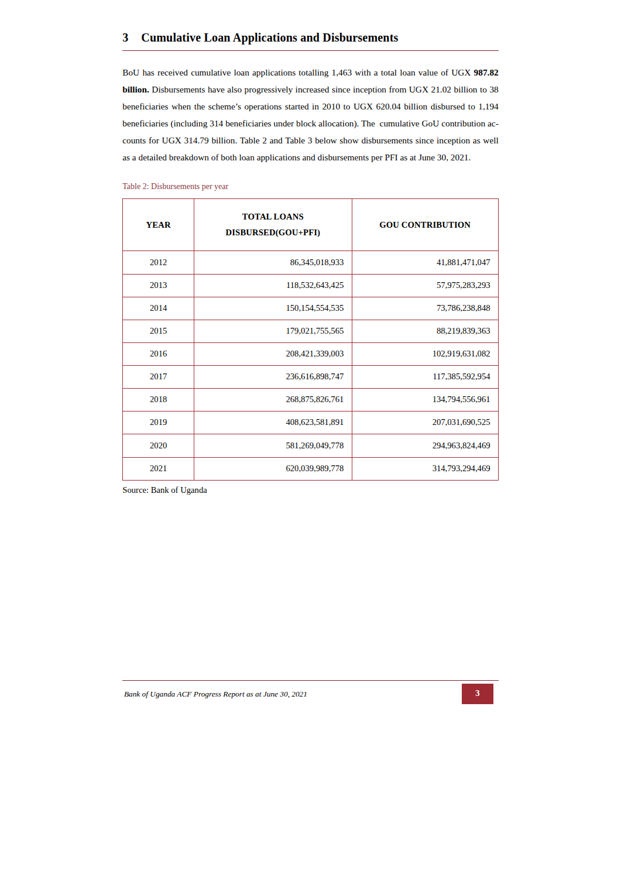3 Cumulative Loan Applications and Disbursements
BoU has received cumulative loan applications totalling 1,463 with a total loan value of UGX 987.82 billion. Disbursements have also progressively increased since inception from UGX 21.02 billion to 38 beneficiaries when the scheme’s operations started in 2010 to UGX 620.04 billion disbursed to 1,194 beneficiaries (including 314 beneficiaries under block allocation). The cumulative GoU contribution accounts for UGX 314.79 billion. Table 2 and Table 3 below show disbursements since inception as well as a detailed breakdown of both loan applications and disbursements per PFI as at June 30, 2021.
Table 2: Disbursements per year
| YEAR | TOTAL LOANS DISBURSED(GOU+PFI) | GOU CONTRIBUTION |
| --- | --- | --- |
| 2012 | 86,345,018,933 | 41,881,471,047 |
| 2013 | 118,532,643,425 | 57,975,283,293 |
| 2014 | 150,154,554,535 | 73,786,238,848 |
| 2015 | 179,021,755,565 | 88,219,839,363 |
| 2016 | 208,421,339,003 | 102,919,631,082 |
| 2017 | 236,616,898,747 | 117,385,592,954 |
| 2018 | 268,875,826,761 | 134,794,556,961 |
| 2019 | 408,623,581,891 | 207,031,690,525 |
| 2020 | 581,269,049,778 | 294,963,824,469 |
| 2021 | 620,039,989,778 | 314,793,294,469 |
Source: Bank of Uganda
Bank of Uganda ACF Progress Report as at June 30, 2021 3